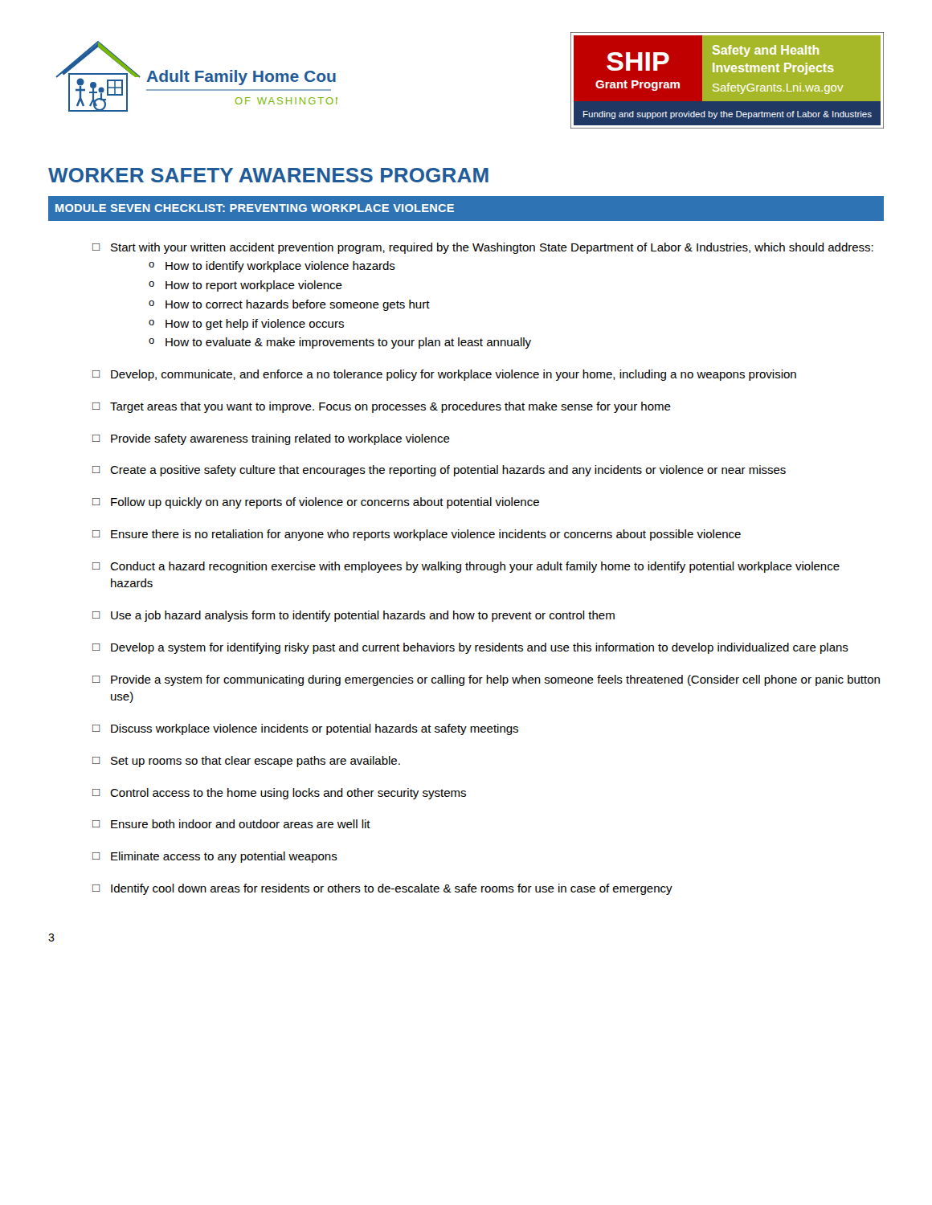Adult Family Home Council OF WASHINGTON STATE
SHIP Grant Program Safety and Health Investment Projects SafetyGrants.Lni.wa.gov Funding and support provided by the Department of Labor & Industries
WORKER SAFETY AWARENESS PROGRAM
MODULE SEVEN CHECKLIST: PREVENTING WORKPLACE VIOLENCE
Start with your written accident prevention program, required by the Washington State Department of Labor & Industries, which should address:
How to identify workplace violence hazards
How to report workplace violence
How to correct hazards before someone gets hurt
How to get help if violence occurs
How to evaluate & make improvements to your plan at least annually
Develop, communicate, and enforce a no tolerance policy for workplace violence in your home, including a no weapons provision
Target areas that you want to improve. Focus on processes & procedures that make sense for your home
Provide safety awareness training related to workplace violence
Create a positive safety culture that encourages the reporting of potential hazards and any incidents or violence or near misses
Follow up quickly on any reports of violence or concerns about potential violence
Ensure there is no retaliation for anyone who reports workplace violence incidents or concerns about possible violence
Conduct a hazard recognition exercise with employees by walking through your adult family home to identify potential workplace violence hazards
Use a job hazard analysis form to identify potential hazards and how to prevent or control them
Develop a system for identifying risky past and current behaviors by residents and use this information to develop individualized care plans
Provide a system for communicating during emergencies or calling for help when someone feels threatened (Consider cell phone or panic button use)
Discuss workplace violence incidents or potential hazards at safety meetings
Set up rooms so that clear escape paths are available.
Control access to the home using locks and other security systems
Ensure both indoor and outdoor areas are well lit
Eliminate access to any potential weapons
Identify cool down areas for residents or others to de-escalate & safe rooms for use in case of emergency
3